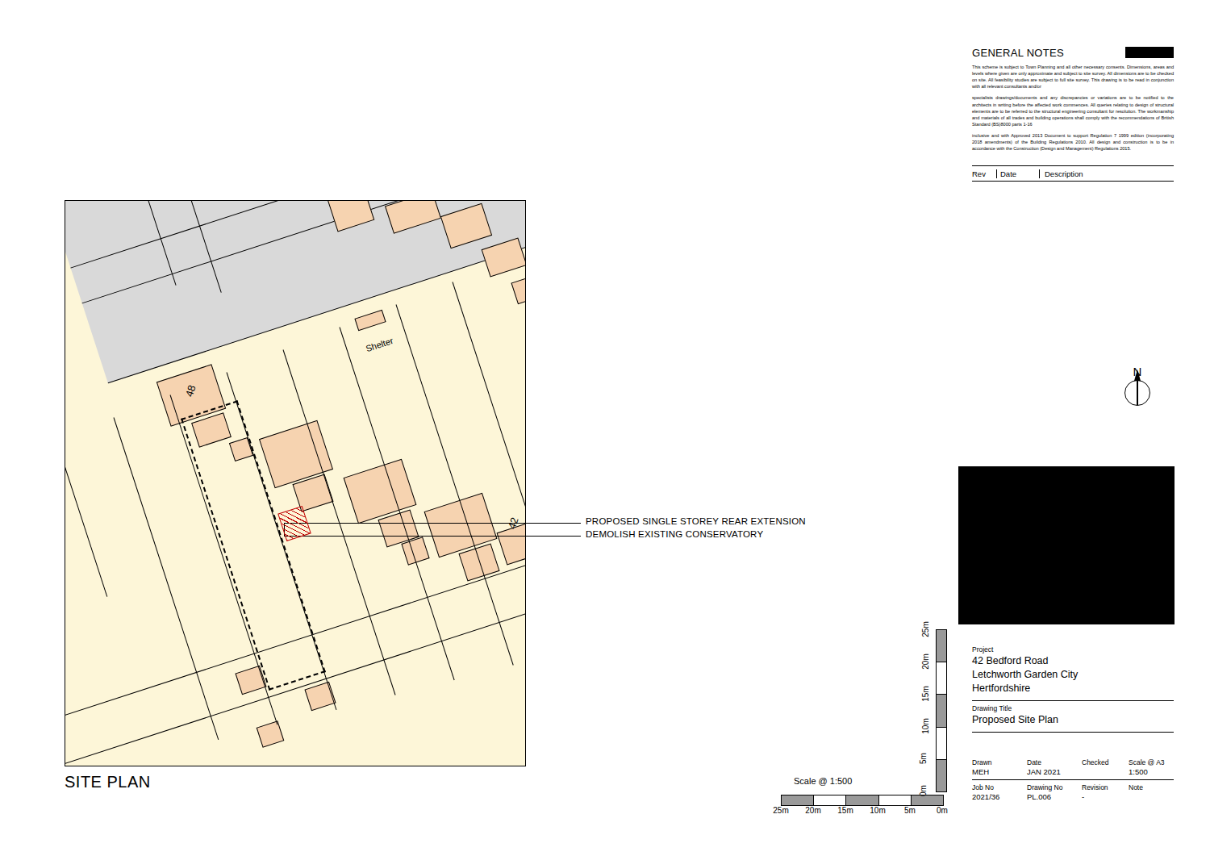Shelter
48
42
PROPOSED SINGLE STOREY REAR EXTENSION
DEMOLISH EXISTING CONSERVATORY
SITE PLAN
Scale @ 1:500
25m 20m 15m 10m 5m 0m
25m 20m 15m 10m 5m 0m
GENERAL NOTES
This scheme is subject to Town Planning and all other necessary consents. Dimensions, areas and levels where given are only approximate and subject to site survey. All dimensions are to be checked on site. All feasibility studies are subject to full site survey. This drawing is to be read in conjunction with all relevant consultants and/or
specialists drawings/documents and any discrepancies or variations are to be notified to the architects in writing before the affected work commences. All queries relating to design of structural elements are to be referred to the structural engineering consultant for resolution. The workmanship and materials of all trades and building operations shall comply with the recommendations of British Standard (BS)8000 parts 1-16
inclusive and with Approved 2013 Document to support Regulation 7 1999 edition (incorporating 2018 amendments) of the Building Regulations 2010. All design and construction is to be in accordance with the Construction (Design and Management) Regulations 2015.
Rev
Date
Description
N
Project
42 Bedford Road
Letchworth Garden City
Hertfordshire
Drawing Title
Proposed Site Plan
Drawn
Date
Checked
Scale @ A3
MEH
JAN 2021
1:500
Job No
Drawing No
Revision
Note
2021/36
PL.006
-